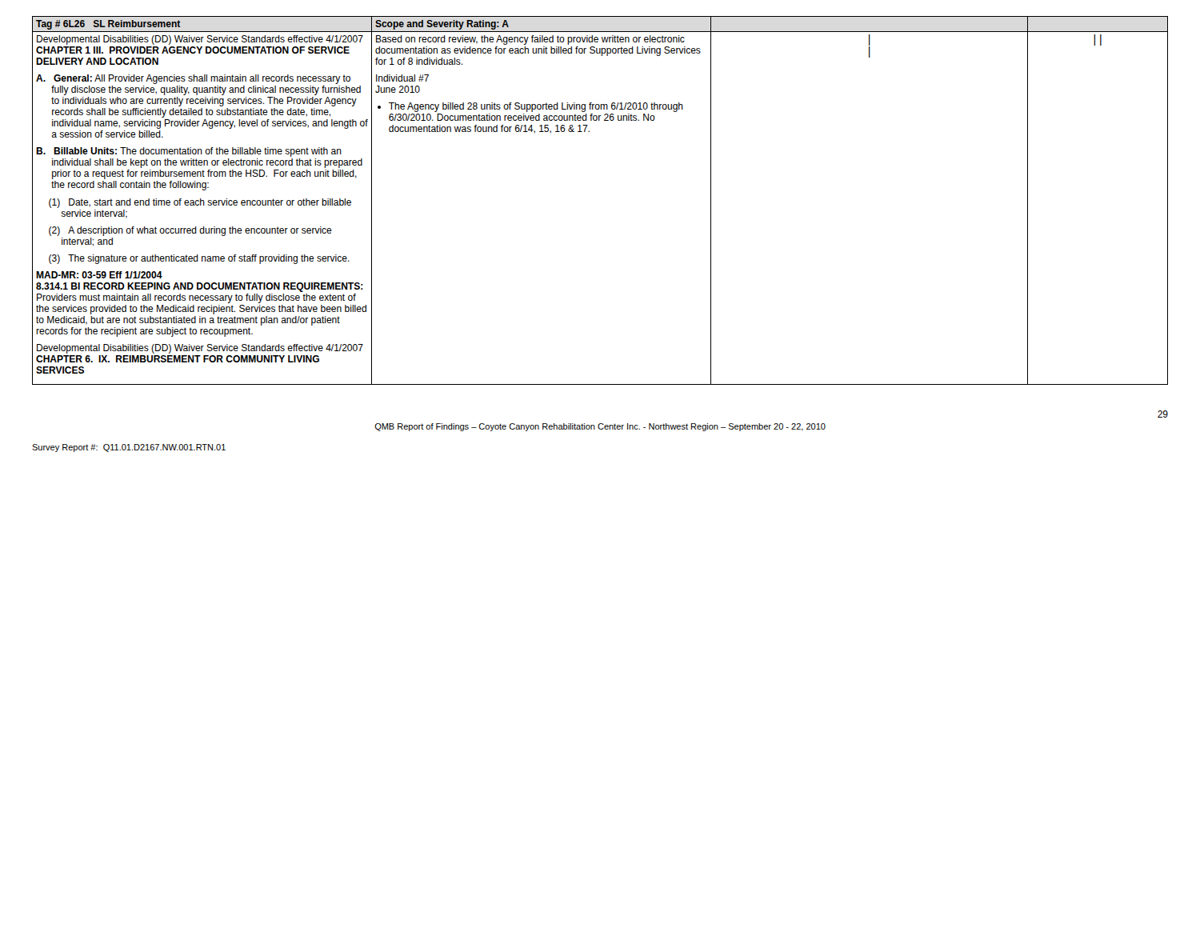| Tag # 6L26 SL Reimbursement | Scope and Severity Rating: A | | |
| Developmental Disabilities (DD) Waiver Service Standards effective 4/1/2007 CHAPTER 1 III. PROVIDER AGENCY DOCUMENTATION OF SERVICE DELIVERY AND LOCATION A. General: All Provider Agencies shall maintain all records necessary to fully disclose the service, quality, quantity and clinical necessity furnished to individuals who are currently receiving services. The Provider Agency records shall be sufficiently detailed to substantiate the date, time, individual name, servicing Provider Agency, level of services, and length of a session of service billed. B. Billable Units: The documentation of the billable time spent with an individual shall be kept on the written or electronic record that is prepared prior to a request for reimbursement from the HSD. For each unit billed, the record shall contain the following: (1) Date, start and end time of each service encounter or other billable service interval; (2) A description of what occurred during the encounter or service interval; and (3) The signature or authenticated name of staff providing the service. MAD-MR: 03-59 Eff 1/1/2004 8.314.1 BI RECORD KEEPING AND DOCUMENTATION REQUIREMENTS: Providers must maintain all records necessary to fully disclose the extent of the services provided to the Medicaid recipient. Services that have been billed to Medicaid, but are not substantiated in a treatment plan and/or patient records for the recipient are subject to recoupment. Developmental Disabilities (DD) Waiver Service Standards effective 4/1/2007 CHAPTER 6. IX. REIMBURSEMENT FOR COMMUNITY LIVING SERVICES | Based on record review, the Agency failed to provide written or electronic documentation as evidence for each unit billed for Supported Living Services for 1 of 8 individuals. Individual #7 June 2010 The Agency billed 28 units of Supported Living from 6/1/2010 through 6/30/2010. Documentation received accounted for 26 units. No documentation was found for 6/14, 15, 16 & 17. | / / | / / |
29
QMB Report of Findings – Coyote Canyon Rehabilitation Center Inc. - Northwest Region – September 20 - 22, 2010
Survey Report #: Q11.01.D2167.NW.001.RTN.01